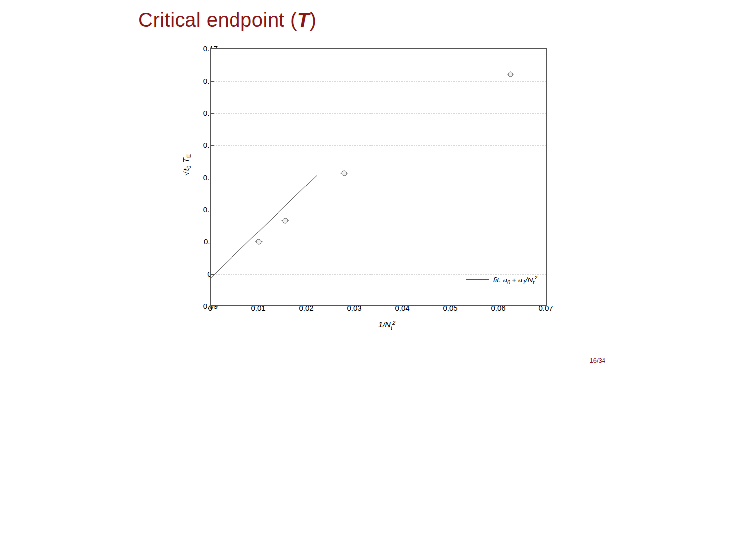Critical endpoint (T)
0.17
0.16
0.15
0.14
0.13
0.12
0.11
0.1
0.09
1/Nt2
√t0 TE
fit: a0 + a1/Nt2
0
0.01
0.02
0.03
0.04
0.05
0.06
0.07
16/34